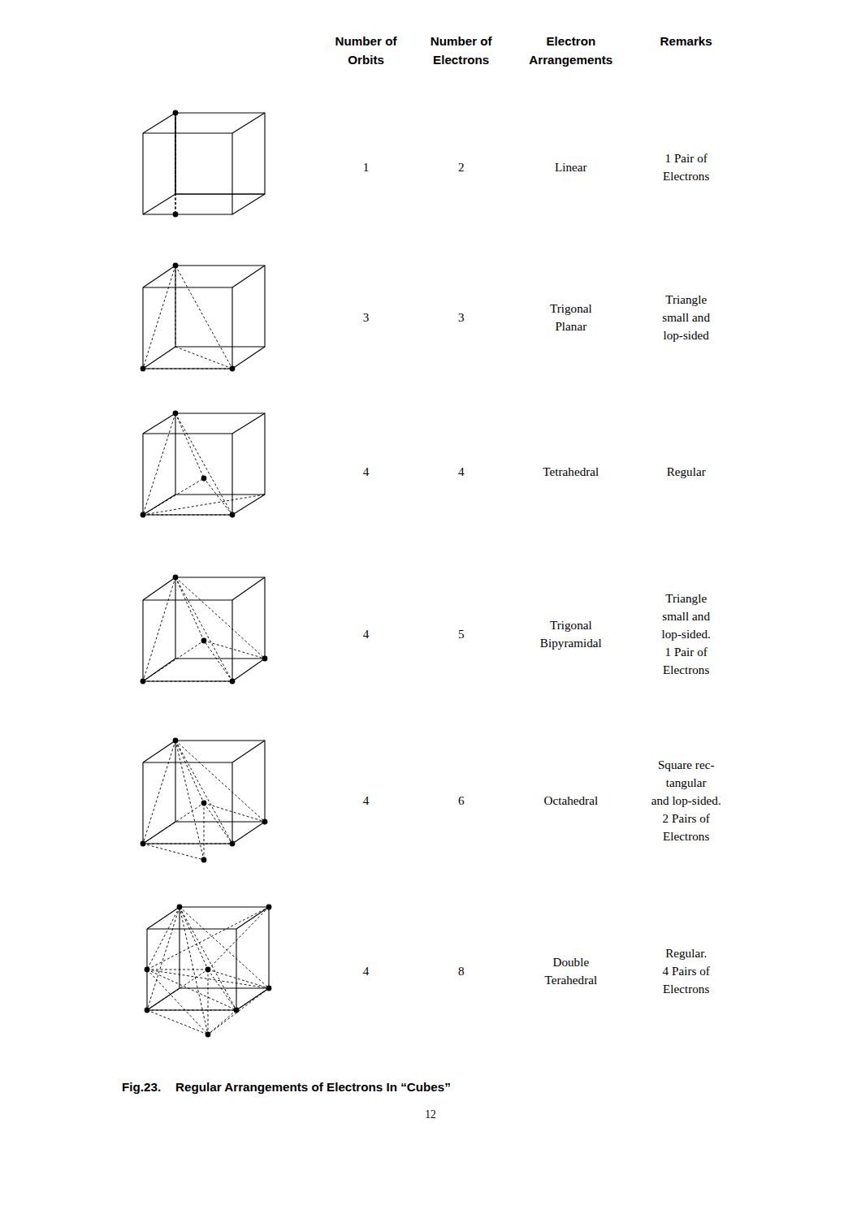| | Number of Orbits | Number of Electrons | Electron Arrangements | Remarks |
| --- | --- | --- | --- | --- |
| | 1 | 2 | Linear | 1 Pair of Electrons |
| | 3 | 3 | Trigonal Planar | Triangle small and lop-sided |
| | 4 | 4 | Tetrahedral | Regular |
| | 4 | 5 | Trigonal Bipyramidal | Triangle small and lop-sided. 1 Pair of Electrons |
| | 4 | 6 | Octahedral | Square rec- tangular and lop-sided. 2 Pairs of Electrons |
| | 4 | 8 | Double Terahedral | Regular. 4 Pairs of Electrons |
Fig.23. Regular Arrangements of Electrons In “Cubes”
12